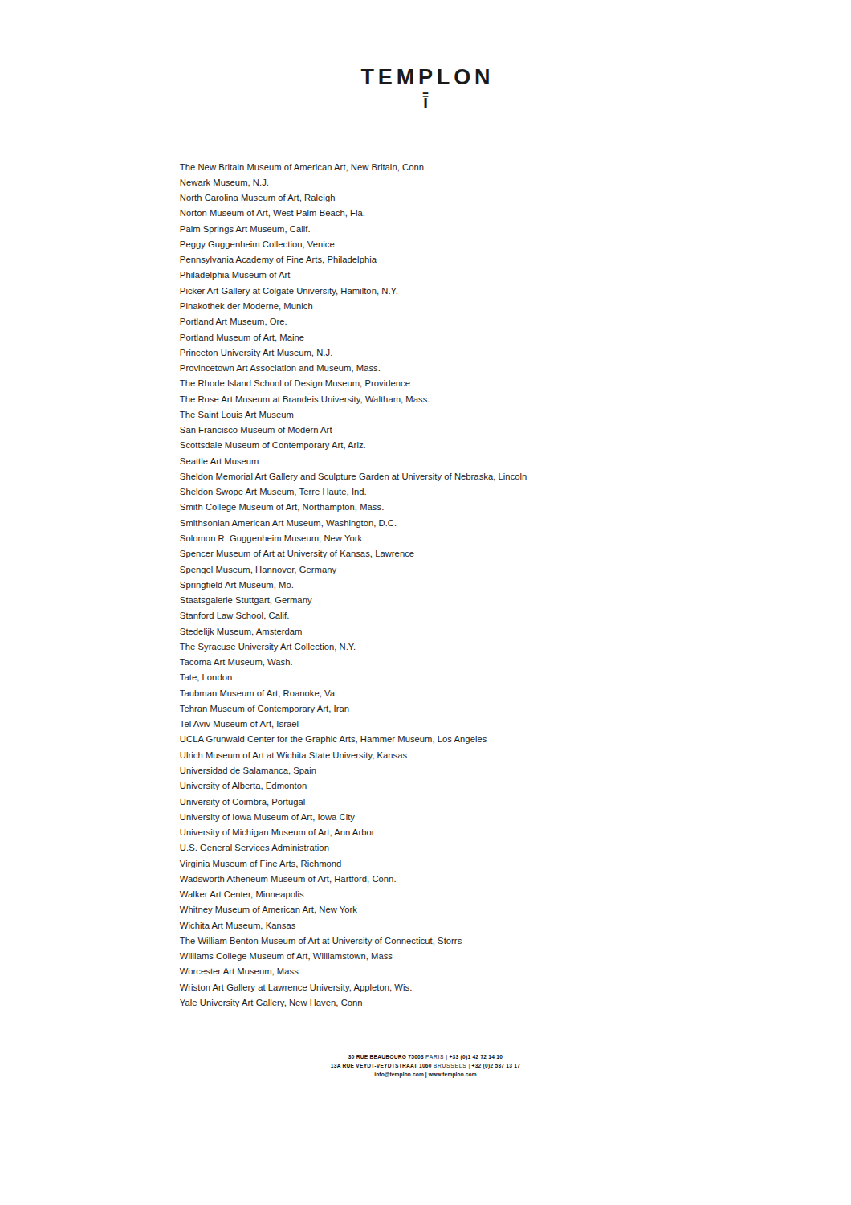TEMPLON
ī̄
The New Britain Museum of American Art, New Britain, Conn.
Newark Museum, N.J.
North Carolina Museum of Art, Raleigh
Norton Museum of Art, West Palm Beach, Fla.
Palm Springs Art Museum, Calif.
Peggy Guggenheim Collection, Venice
Pennsylvania Academy of Fine Arts, Philadelphia
Philadelphia Museum of Art
Picker Art Gallery at Colgate University, Hamilton, N.Y.
Pinakothek der Moderne, Munich
Portland Art Museum, Ore.
Portland Museum of Art, Maine
Princeton University Art Museum, N.J.
Provincetown Art Association and Museum, Mass.
The Rhode Island School of Design Museum, Providence
The Rose Art Museum at Brandeis University, Waltham, Mass.
The Saint Louis Art Museum
San Francisco Museum of Modern Art
Scottsdale Museum of Contemporary Art, Ariz.
Seattle Art Museum
Sheldon Memorial Art Gallery and Sculpture Garden at University of Nebraska, Lincoln
Sheldon Swope Art Museum, Terre Haute, Ind.
Smith College Museum of Art, Northampton, Mass.
Smithsonian American Art Museum, Washington, D.C.
Solomon R. Guggenheim Museum, New York
Spencer Museum of Art at University of Kansas, Lawrence
Spengel Museum, Hannover, Germany
Springfield Art Museum, Mo.
Staatsgalerie Stuttgart, Germany
Stanford Law School, Calif.
Stedelijk Museum, Amsterdam
The Syracuse University Art Collection, N.Y.
Tacoma Art Museum, Wash.
Tate, London
Taubman Museum of Art, Roanoke, Va.
Tehran Museum of Contemporary Art, Iran
Tel Aviv Museum of Art, Israel
UCLA Grunwald Center for the Graphic Arts, Hammer Museum, Los Angeles
Ulrich Museum of Art at Wichita State University, Kansas
Universidad de Salamanca, Spain
University of Alberta, Edmonton
University of Coimbra, Portugal
University of Iowa Museum of Art, Iowa City
University of Michigan Museum of Art, Ann Arbor
U.S. General Services Administration
Virginia Museum of Fine Arts, Richmond
Wadsworth Atheneum Museum of Art, Hartford, Conn.
Walker Art Center, Minneapolis
Whitney Museum of American Art, New York
Wichita Art Museum, Kansas
The William Benton Museum of Art at University of Connecticut, Storrs
Williams College Museum of Art, Williamstown, Mass
Worcester Art Museum, Mass
Wriston Art Gallery at Lawrence University, Appleton, Wis.
Yale University Art Gallery, New Haven, Conn
30 RUE BEAUBOURG 75003 PARIS | +33 (0)1 42 72 14 10
13A RUE VEYDT-VEYDTSTRAAT 1060 BRUSSELS | +32 (0)2 537 13 17
info@templon.com | www.templon.com